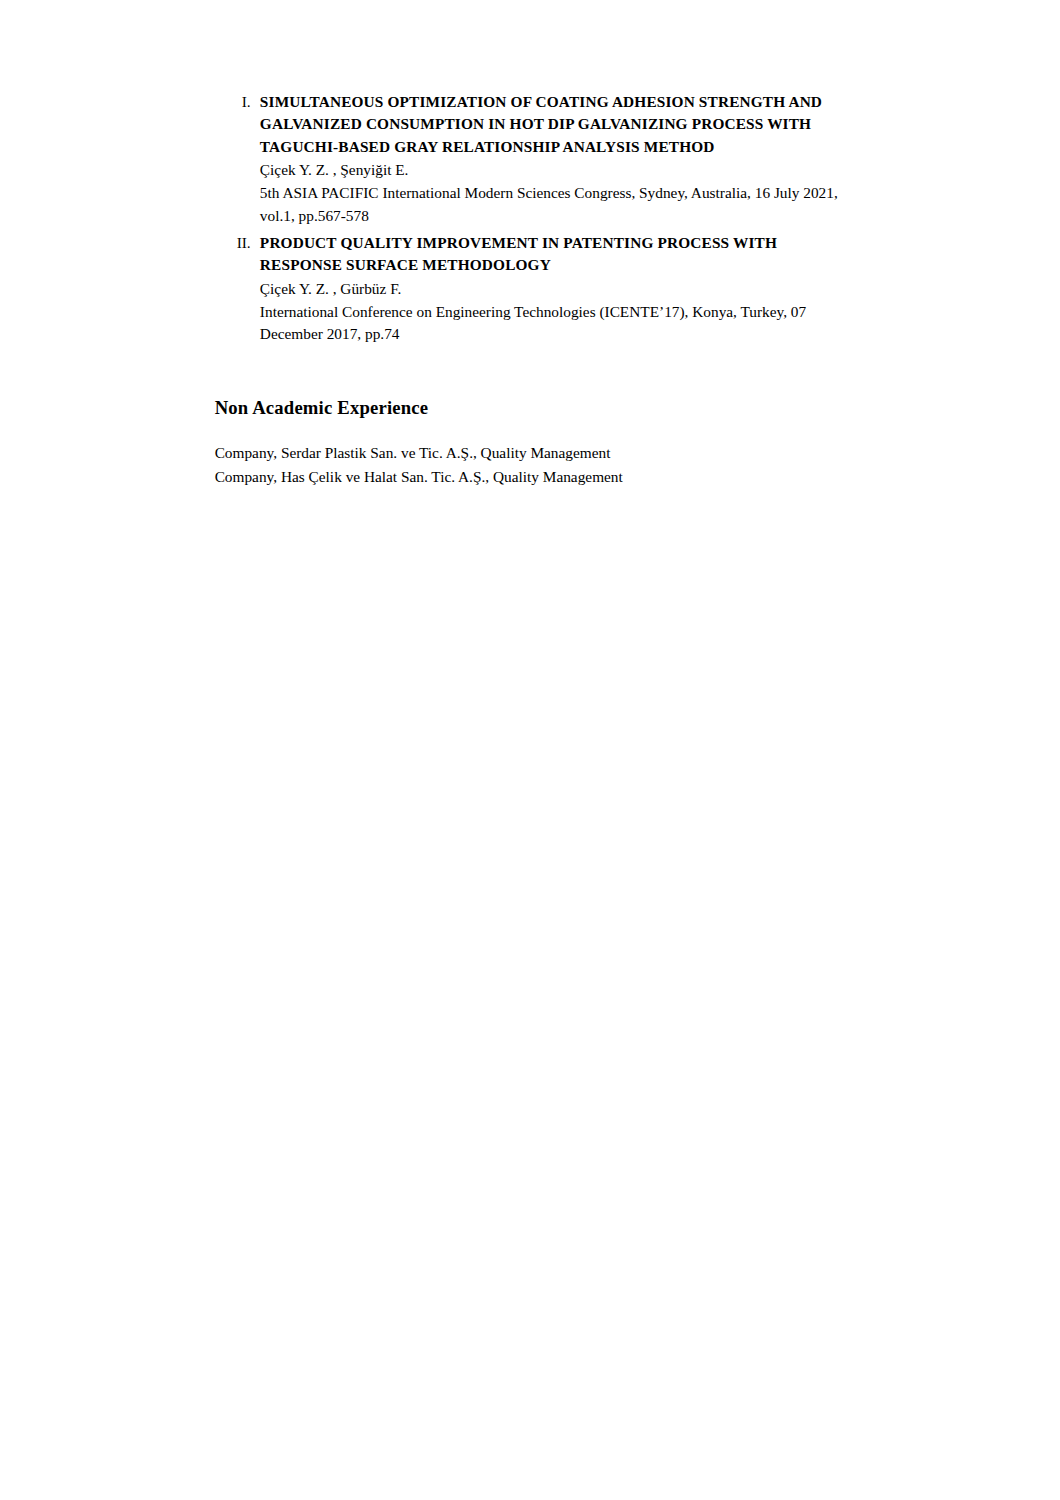Simultaneous optimization of coating adhesion strength and galvanized consumption in hot dip galvanizing process with Taguchi-based gray relationship analysis method
Çiçek Y. Z. , Şenyiğit E.
5th ASIA PACIFIC International Modern Sciences Congress, Sydney, Australia, 16 July 2021, vol.1, pp.567-578
Product quality improvement in patenting process with response surface methodology
Çiçek Y. Z. , Gürbüz F.
International Conference on Engineering Technologies (ICENTE’17), Konya, Turkey, 07 December 2017, pp.74
Non Academic Experience
Company, Serdar Plastik San. ve Tic. A.Ş., Quality Management
Company, Has Çelik ve Halat San. Tic. A.Ş., Quality Management